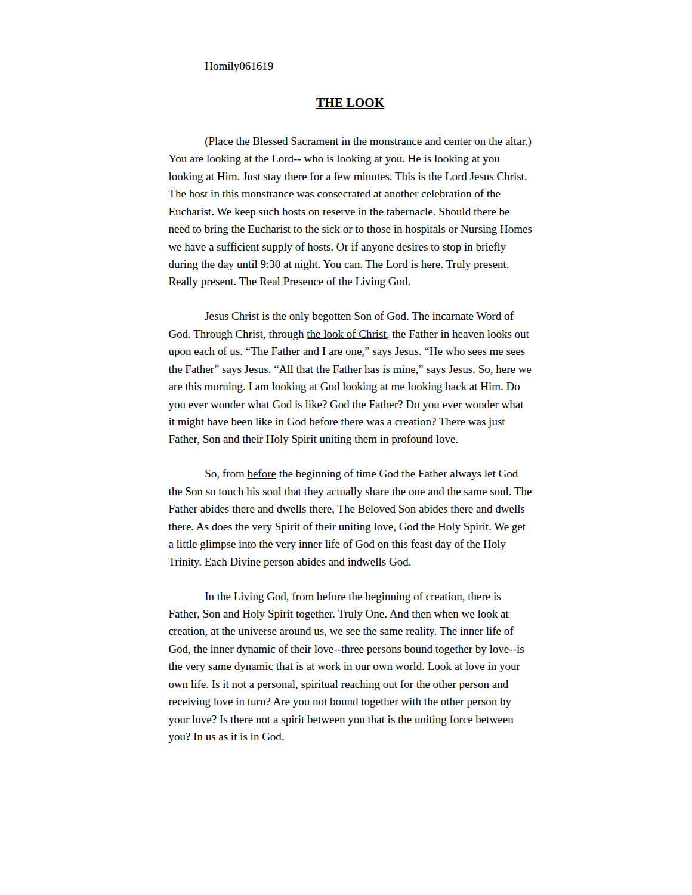Homily061619
THE LOOK
(Place the Blessed Sacrament in the monstrance and center on the altar.) You are looking at the Lord-- who is looking at you. He is looking at you looking at Him. Just stay there for a few minutes. This is the Lord Jesus Christ. The host in this monstrance was consecrated at another celebration of the Eucharist. We keep such hosts on reserve in the tabernacle. Should there be need to bring the Eucharist to the sick or to those in hospitals or Nursing Homes we have a sufficient supply of hosts. Or if anyone desires to stop in briefly during the day until 9:30 at night. You can. The Lord is here. Truly present. Really present. The Real Presence of the Living God.
Jesus Christ is the only begotten Son of God. The incarnate Word of God. Through Christ, through the look of Christ, the Father in heaven looks out upon each of us. “The Father and I are one,” says Jesus. “He who sees me sees the Father” says Jesus. “All that the Father has is mine,” says Jesus. So, here we are this morning. I am looking at God looking at me looking back at Him. Do you ever wonder what God is like? God the Father? Do you ever wonder what it might have been like in God before there was a creation? There was just Father, Son and their Holy Spirit uniting them in profound love.
So, from before the beginning of time God the Father always let God the Son so touch his soul that they actually share the one and the same soul. The Father abides there and dwells there, The Beloved Son abides there and dwells there. As does the very Spirit of their uniting love, God the Holy Spirit. We get a little glimpse into the very inner life of God on this feast day of the Holy Trinity. Each Divine person abides and indwells God.
In the Living God, from before the beginning of creation, there is Father, Son and Holy Spirit together. Truly One. And then when we look at creation, at the universe around us, we see the same reality. The inner life of God, the inner dynamic of their love--three persons bound together by love--is the very same dynamic that is at work in our own world. Look at love in your own life. Is it not a personal, spiritual reaching out for the other person and receiving love in turn? Are you not bound together with the other person by your love? Is there not a spirit between you that is the uniting force between you? In us as it is in God.